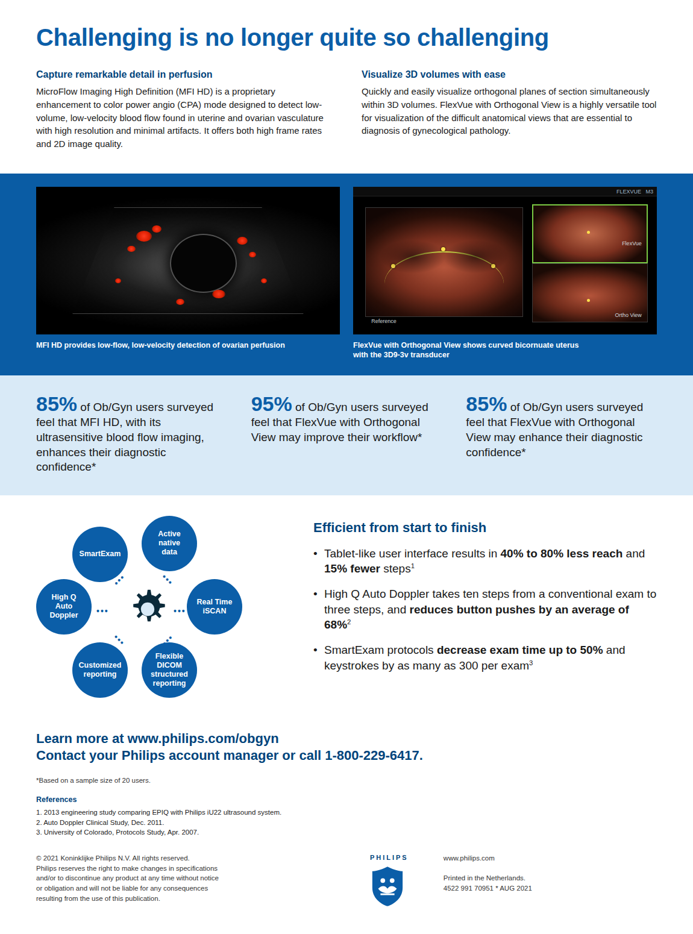Challenging is no longer quite so challenging
Capture remarkable detail in perfusion
MicroFlow Imaging High Definition (MFI HD) is a proprietary enhancement to color power angio (CPA) mode designed to detect low-volume, low-velocity blood flow found in uterine and ovarian vasculature with high resolution and minimal artifacts. It offers both high frame rates and 2D image quality.
Visualize 3D volumes with ease
Quickly and easily visualize orthogonal planes of section simultaneously within 3D volumes. FlexVue with Orthogonal View is a highly versatile tool for visualization of the difficult anatomical views that are essential to diagnosis of gynecological pathology.
MFI HD provides low-flow, low-velocity detection of ovarian perfusion
FLEXVUE M3
Reference
FlexVue
Ortho View
FlexVue with Orthogonal View shows curved bicornuate uterus
with the 3D9-3v transducer
85% of Ob/Gyn users surveyed feel that MFI HD, with its ultrasensitive blood flow imaging, enhances their diagnostic confidence*
95% of Ob/Gyn users surveyed feel that FlexVue with Orthogonal View may improve their workflow*
85% of Ob/Gyn users surveyed feel that FlexVue with Orthogonal View may enhance their diagnostic confidence*
SmartExam
Active
native
data
Real Time
iSCAN
Flexible
DICOM
structured
reporting
Customized
reporting
High Q
Auto
Doppler
•••
•••
•••
•••
•••
•••
Efficient from start to finish
Tablet-like user interface results in 40% to 80% less reach and 15% fewer steps1
High Q Auto Doppler takes ten steps from a conventional exam to three steps, and reduces button pushes by an average of 68%2
SmartExam protocols decrease exam time up to 50% and keystrokes by as many as 300 per exam3
Learn more at www.philips.com/obgyn
Contact your Philips account manager or call 1-800-229-6417.
*Based on a sample size of 20 users.
References
1. 2013 engineering study comparing EPIQ with Philips iU22 ultrasound system.
2. Auto Doppler Clinical Study, Dec. 2011.
3. University of Colorado, Protocols Study, Apr. 2007.
© 2021 Koninklijke Philips N.V. All rights reserved.
Philips reserves the right to make changes in specifications
and/or to discontinue any product at any time without notice
or obligation and will not be liable for any consequences
resulting from the use of this publication.
PHILIPS
www.philips.com
Printed in the Netherlands.
4522 991 70951 * AUG 2021